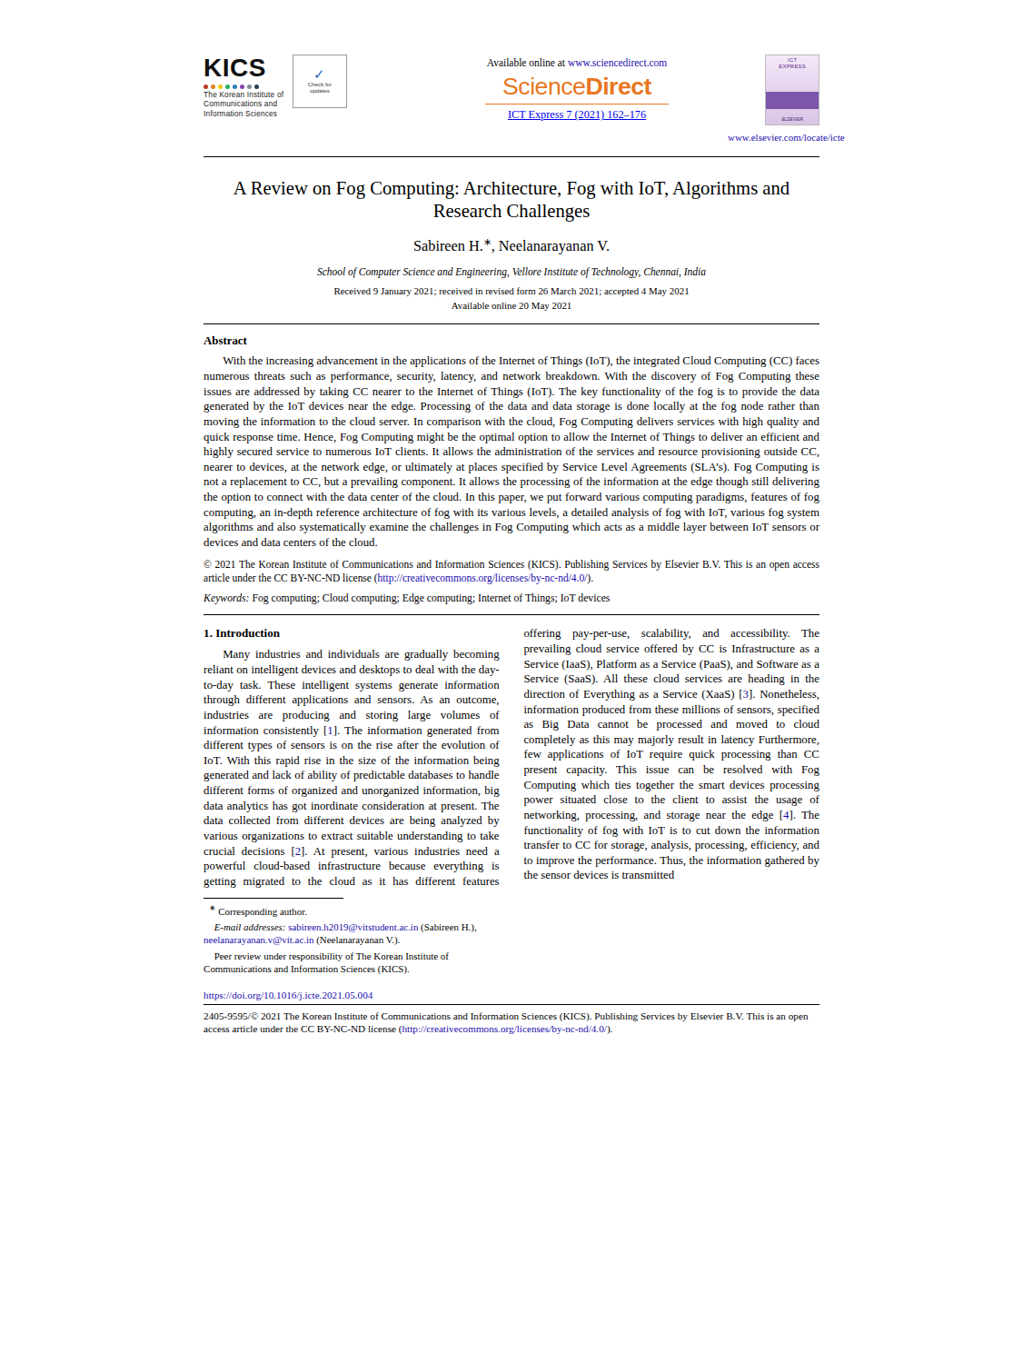KICS
The Korean Institute of
Communications and
Information Sciences
✓
Check for
updates
Available online at www.sciencedirect.com
Science Direct
ICT Express 7 (2021) 162–176
ICT
EXPRESS
ELSEVIER
www.elsevier.com/locate/icte
A Review on Fog Computing: Architecture, Fog with IoT, Algorithms and
Research Challenges
Sabireen H.∗, Neelanarayanan V.
School of Computer Science and Engineering, Vellore Institute of Technology, Chennai, India
Received 9 January 2021; received in revised form 26 March 2021; accepted 4 May 2021
Available online 20 May 2021
Abstract
With the increasing advancement in the applications of the Internet of Things (IoT), the integrated Cloud Computing (CC) faces numerous threats such as performance, security, latency, and network breakdown. With the discovery of Fog Computing these issues are addressed by taking CC nearer to the Internet of Things (IoT). The key functionality of the fog is to provide the data generated by the IoT devices near the edge. Processing of the data and data storage is done locally at the fog node rather than moving the information to the cloud server. In comparison with the cloud, Fog Computing delivers services with high quality and quick response time. Hence, Fog Computing might be the optimal option to allow the Internet of Things to deliver an efficient and highly secured service to numerous IoT clients. It allows the administration of the services and resource provisioning outside CC, nearer to devices, at the network edge, or ultimately at places specified by Service Level Agreements (SLA’s). Fog Computing is not a replacement to CC, but a prevailing component. It allows the processing of the information at the edge though still delivering the option to connect with the data center of the cloud. In this paper, we put forward various computing paradigms, features of fog computing, an in-depth reference architecture of fog with its various levels, a detailed analysis of fog with IoT, various fog system algorithms and also systematically examine the challenges in Fog Computing which acts as a middle layer between IoT sensors or devices and data centers of the cloud.
© 2021 The Korean Institute of Communications and Information Sciences (KICS). Publishing Services by Elsevier B.V. This is an open access article under the CC BY-NC-ND license (http://creativecommons.org/licenses/by-nc-nd/4.0/).
Keywords: Fog computing; Cloud computing; Edge computing; Internet of Things; IoT devices
1. Introduction
Many industries and individuals are gradually becoming reliant on intelligent devices and desktops to deal with the day-to-day task. These intelligent systems generate information through different applications and sensors. As an outcome, industries are producing and storing large volumes of information consistently [1]. The information generated from different types of sensors is on the rise after the evolution of IoT. With this rapid rise in the size of the information being generated and lack of ability of predictable databases to handle different forms of organized and unorganized information, big data analytics has got inordinate consideration at present. The data collected from different devices are being analyzed by various organizations to extract suitable understanding to take crucial decisions [2]. At present, various industries need a powerful cloud-based infrastructure because everything is getting migrated to the cloud as it has different features offering pay-per-use, scalability, and accessibility. The prevailing cloud service offered by CC is Infrastructure as a Service (IaaS), Platform as a Service (PaaS), and Software as a Service (SaaS). All these cloud services are heading in the direction of Everything as a Service (XaaS) [3]. Nonetheless, information produced from these millions of sensors, specified as Big Data cannot be processed and moved to cloud completely as this may majorly result in latency Furthermore, few applications of IoT require quick processing than CC present capacity. This issue can be resolved with Fog Computing which ties together the smart devices processing power situated close to the client to assist the usage of networking, processing, and storage near the edge [4]. The functionality of fog with IoT is to cut down the information transfer to CC for storage, analysis, processing, efficiency, and to improve the performance. Thus, the information gathered by the sensor devices is transmitted
∗ Corresponding author.
E-mail addresses: sabireen.h2019@vitstudent.ac.in (Sabireen H.), neelanarayanan.v@vit.ac.in (Neelanarayanan V.).
Peer review under responsibility of The Korean Institute of Communications and Information Sciences (KICS).
https://doi.org/10.1016/j.icte.2021.05.004
2405-9595/© 2021 The Korean Institute of Communications and Information Sciences (KICS). Publishing Services by Elsevier B.V. This is an open access article under the CC BY-NC-ND license (http://creativecommons.org/licenses/by-nc-nd/4.0/).